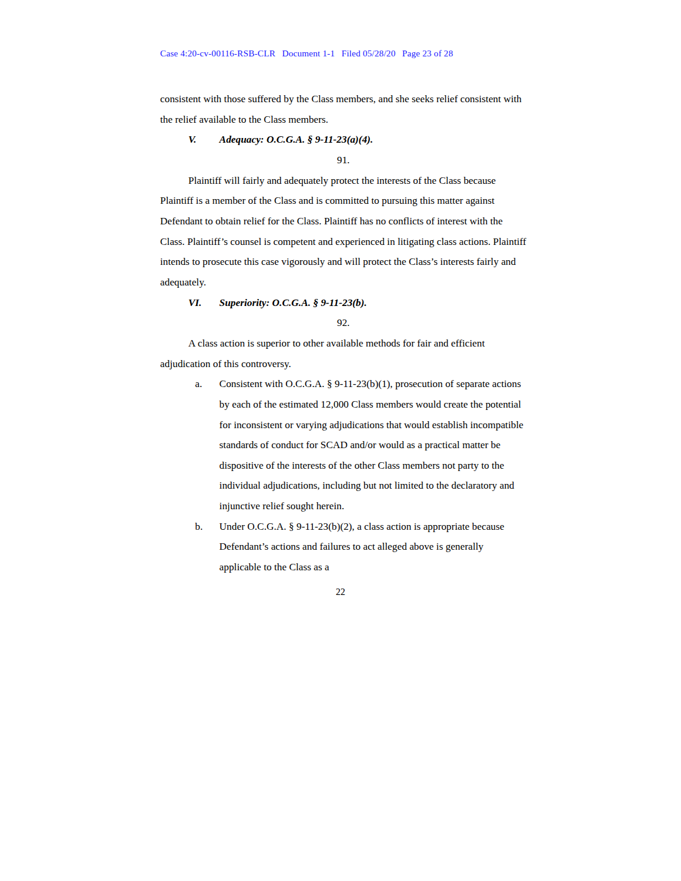Case 4:20-cv-00116-RSB-CLR Document 1-1 Filed 05/28/20 Page 23 of 28
consistent with those suffered by the Class members, and she seeks relief consistent with the relief available to the Class members.
V. Adequacy: O.C.G.A. § 9-11-23(a)(4).
91.
Plaintiff will fairly and adequately protect the interests of the Class because Plaintiff is a member of the Class and is committed to pursuing this matter against Defendant to obtain relief for the Class. Plaintiff has no conflicts of interest with the Class. Plaintiff’s counsel is competent and experienced in litigating class actions. Plaintiff intends to prosecute this case vigorously and will protect the Class’s interests fairly and adequately.
VI. Superiority: O.C.G.A. § 9-11-23(b).
92.
A class action is superior to other available methods for fair and efficient adjudication of this controversy.
a. Consistent with O.C.G.A. § 9-11-23(b)(1), prosecution of separate actions by each of the estimated 12,000 Class members would create the potential for inconsistent or varying adjudications that would establish incompatible standards of conduct for SCAD and/or would as a practical matter be dispositive of the interests of the other Class members not party to the individual adjudications, including but not limited to the declaratory and injunctive relief sought herein.
b. Under O.C.G.A. § 9-11-23(b)(2), a class action is appropriate because Defendant’s actions and failures to act alleged above is generally applicable to the Class as a
22